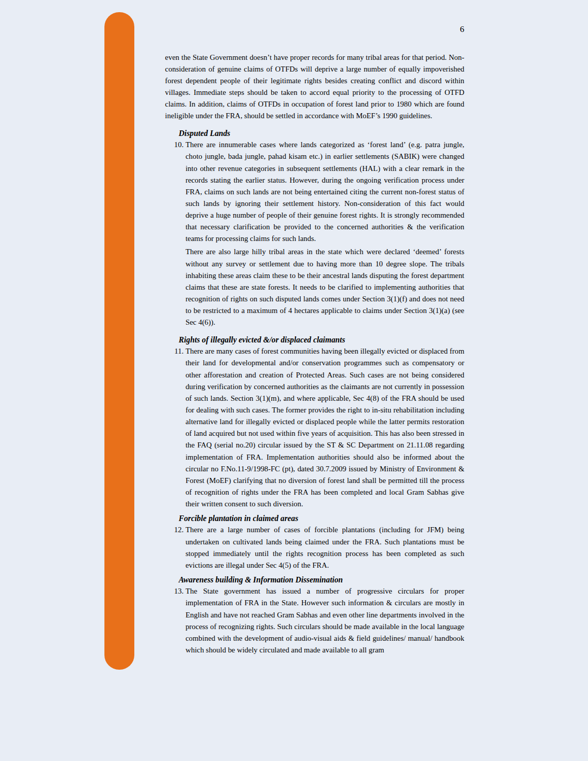6
even the State Government doesn’t have proper records for many tribal areas for that period. Non-consideration of genuine claims of OTFDs will deprive a large number of equally impoverished forest dependent people of their legitimate rights besides creating conflict and discord within villages. Immediate steps should be taken to accord equal priority to the processing of OTFD claims. In addition, claims of OTFDs in occupation of forest land prior to 1980 which are found ineligible under the FRA, should be settled in accordance with MoEF’s 1990 guidelines.
Disputed Lands
There are innumerable cases where lands categorized as ‘forest land’ (e.g. patra jungle, choto jungle, bada jungle, pahad kisam etc.) in earlier settlements (SABIK) were changed into other revenue categories in subsequent settlements (HAL) with a clear remark in the records stating the earlier status. However, during the ongoing verification process under FRA, claims on such lands are not being entertained citing the current non-forest status of such lands by ignoring their settlement history. Non-consideration of this fact would deprive a huge number of people of their genuine forest rights. It is strongly recommended that necessary clarification be provided to the concerned authorities & the verification teams for processing claims for such lands.
There are also large hilly tribal areas in the state which were declared ‘deemed’ forests without any survey or settlement due to having more than 10 degree slope. The tribals inhabiting these areas claim these to be their ancestral lands disputing the forest department claims that these are state forests. It needs to be clarified to implementing authorities that recognition of rights on such disputed lands comes under Section 3(1)(f) and does not need to be restricted to a maximum of 4 hectares applicable to claims under Section 3(1)(a) (see Sec 4(6)).
Rights of illegally evicted &/or displaced claimants
There are many cases of forest communities having been illegally evicted or displaced from their land for developmental and/or conservation programmes such as compensatory or other afforestation and creation of Protected Areas. Such cases are not being considered during verification by concerned authorities as the claimants are not currently in possession of such lands. Section 3(1)(m), and where applicable, Sec 4(8) of the FRA should be used for dealing with such cases. The former provides the right to in-situ rehabilitation including alternative land for illegally evicted or displaced people while the latter permits restoration of land acquired but not used within five years of acquisition. This has also been stressed in the FAQ (serial no.20) circular issued by the ST & SC Department on 21.11.08 regarding implementation of FRA. Implementation authorities should also be informed about the circular no F.No.11-9/1998-FC (pt), dated 30.7.2009 issued by Ministry of Environment & Forest (MoEF) clarifying that no diversion of forest land shall be permitted till the process of recognition of rights under the FRA has been completed and local Gram Sabhas give their written consent to such diversion.
Forcible plantation in claimed areas
There are a large number of cases of forcible plantations (including for JFM) being undertaken on cultivated lands being claimed under the FRA. Such plantations must be stopped immediately until the rights recognition process has been completed as such evictions are illegal under Sec 4(5) of the FRA.
Awareness building & Information Dissemination
The State government has issued a number of progressive circulars for proper implementation of FRA in the State. However such information & circulars are mostly in English and have not reached Gram Sabhas and even other line departments involved in the process of recognizing rights. Such circulars should be made available in the local language combined with the development of audio-visual aids & field guidelines/ manual/ handbook which should be widely circulated and made available to all gram